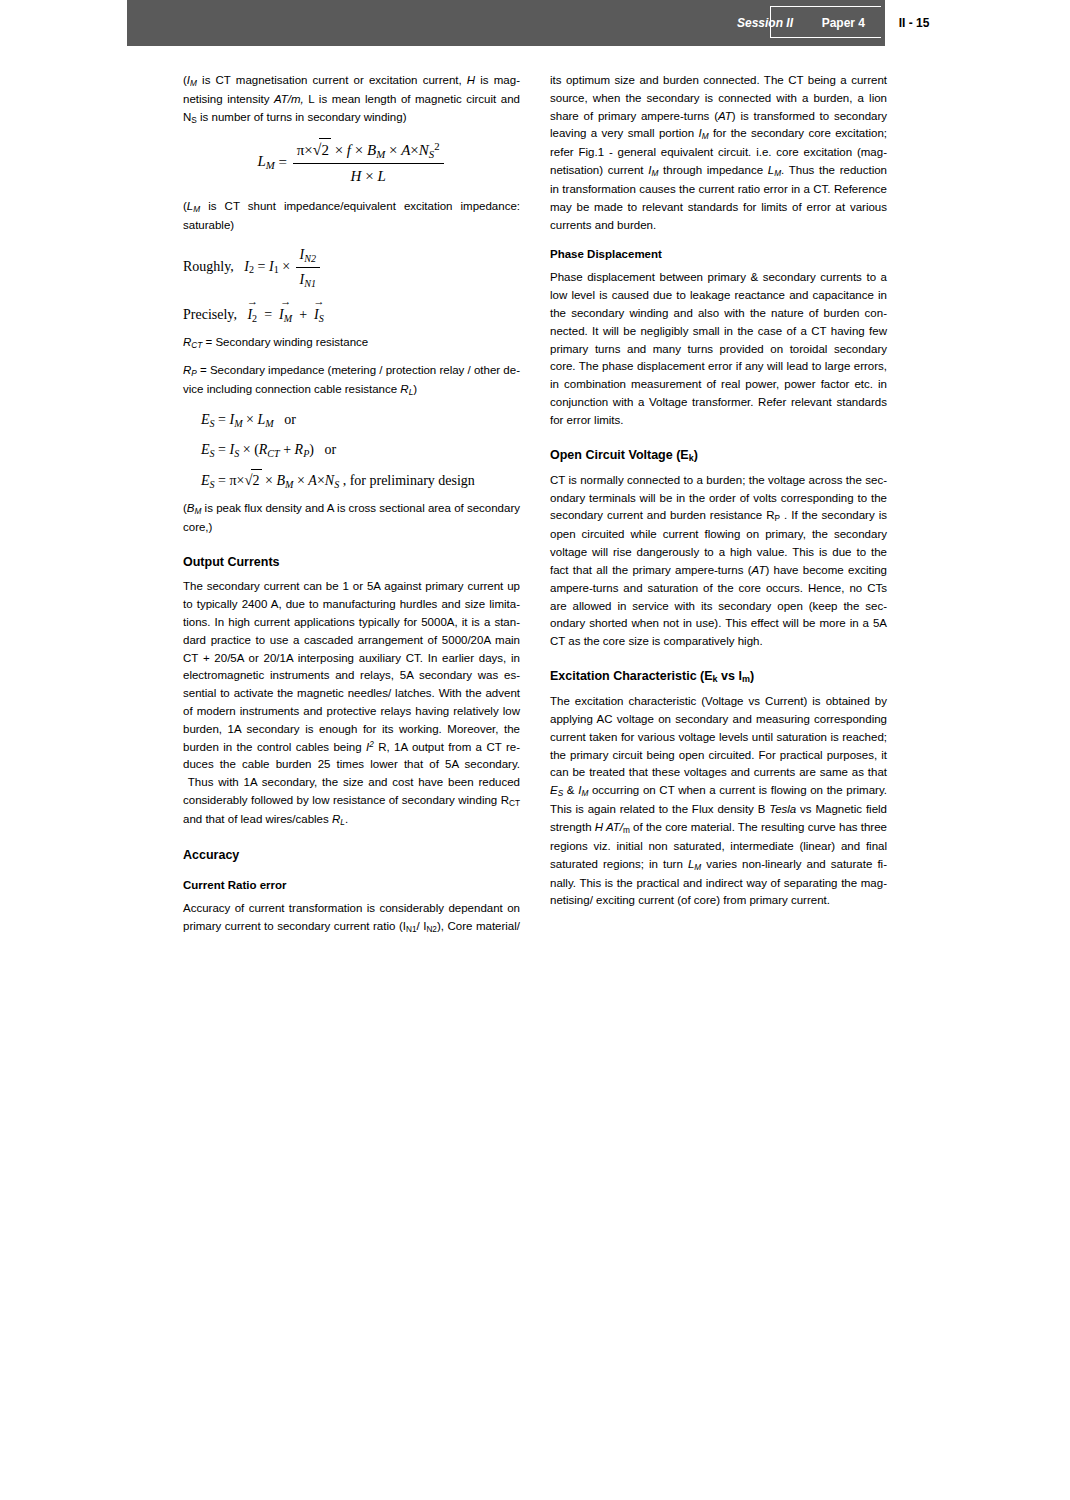Session II
Paper 4
II - 15
(IM is CT magnetisation current or excitation current, H is magnetising intensity AT/m, L is mean length of magnetic circuit and NS is number of turns in secondary winding)
LM = π×√2 × f × BM × A×NS2 H × L
(LM is CT shunt impedance/equivalent excitation impedance: saturable)
Roughly, I2 = I1 × IN2 IN1
Precisely, I2 = IM + IS
RCT = Secondary winding resistance
RP = Secondary impedance (metering / protection relay / other device including connection cable resistance RL)
ES = IM × LM or
ES = IS × (RCT + RP) or
ES = π×√2 × BM × A×NS , for preliminary design
(BM is peak flux density and A is cross sectional area of secondary core,)
Output Currents
The secondary current can be 1 or 5A against primary current up to typically 2400 A, due to manufacturing hurdles and size limitations. In high current applications typically for 5000A, it is a standard practice to use a cascaded arrangement of 5000/20A main CT + 20/5A or 20/1A interposing auxiliary CT. In earlier days, in electromagnetic instruments and relays, 5A secondary was essential to activate the magnetic needles/ latches. With the advent of modern instruments and protective relays having relatively low burden, 1A secondary is enough for its working. Moreover, the burden in the control cables being I2 R, 1A output from a CT reduces the cable burden 25 times lower that of 5A secondary. Thus with 1A secondary, the size and cost have been reduced considerably followed by low resistance of secondary winding RCT and that of lead wires/cables RL.
Accuracy
Current Ratio error
Accuracy of current transformation is considerably dependant on primary current to secondary current ratio (IN1/ IN2), Core material/ its optimum size and burden connected. The CT being a current source, when the secondary is connected with a burden, a lion share of primary ampere-turns (AT) is transformed to secondary leaving a very small portion IM for the secondary core excitation; refer Fig.1 - general equivalent circuit. i.e. core excitation (magnetisation) current IM through impedance LM. Thus the reduction in transformation causes the current ratio error in a CT. Reference may be made to relevant standards for limits of error at various currents and burden.
Phase Displacement
Phase displacement between primary & secondary currents to a low level is caused due to leakage reactance and capacitance in the secondary winding and also with the nature of burden connected. It will be negligibly small in the case of a CT having few primary turns and many turns provided on toroidal secondary core. The phase displacement error if any will lead to large errors, in combination measurement of real power, power factor etc. in conjunction with a Voltage transformer. Refer relevant standards for error limits.
Open Circuit Voltage (Ek)
CT is normally connected to a burden; the voltage across the secondary terminals will be in the order of volts corresponding to the secondary current and burden resistance RP . If the secondary is open circuited while current flowing on primary, the secondary voltage will rise dangerously to a high value. This is due to the fact that all the primary ampere-turns (AT) have become exciting ampere-turns and saturation of the core occurs. Hence, no CTs are allowed in service with its secondary open (keep the secondary shorted when not in use). This effect will be more in a 5A CT as the core size is comparatively high.
Excitation Characteristic (Ek vs Im)
The excitation characteristic (Voltage vs Current) is obtained by applying AC voltage on secondary and measuring corresponding current taken for various voltage levels until saturation is reached; the primary circuit being open circuited. For practical purposes, it can be treated that these voltages and currents are same as that ES & IM occurring on CT when a current is flowing on the primary. This is again related to the Flux density B Tesla vs Magnetic field strength H AT/m of the core material. The resulting curve has three regions viz. initial non saturated, intermediate (linear) and final saturated regions; in turn LM varies non-linearly and saturate finally. This is the practical and indirect way of separating the magnetising/ exciting current (of core) from primary current.